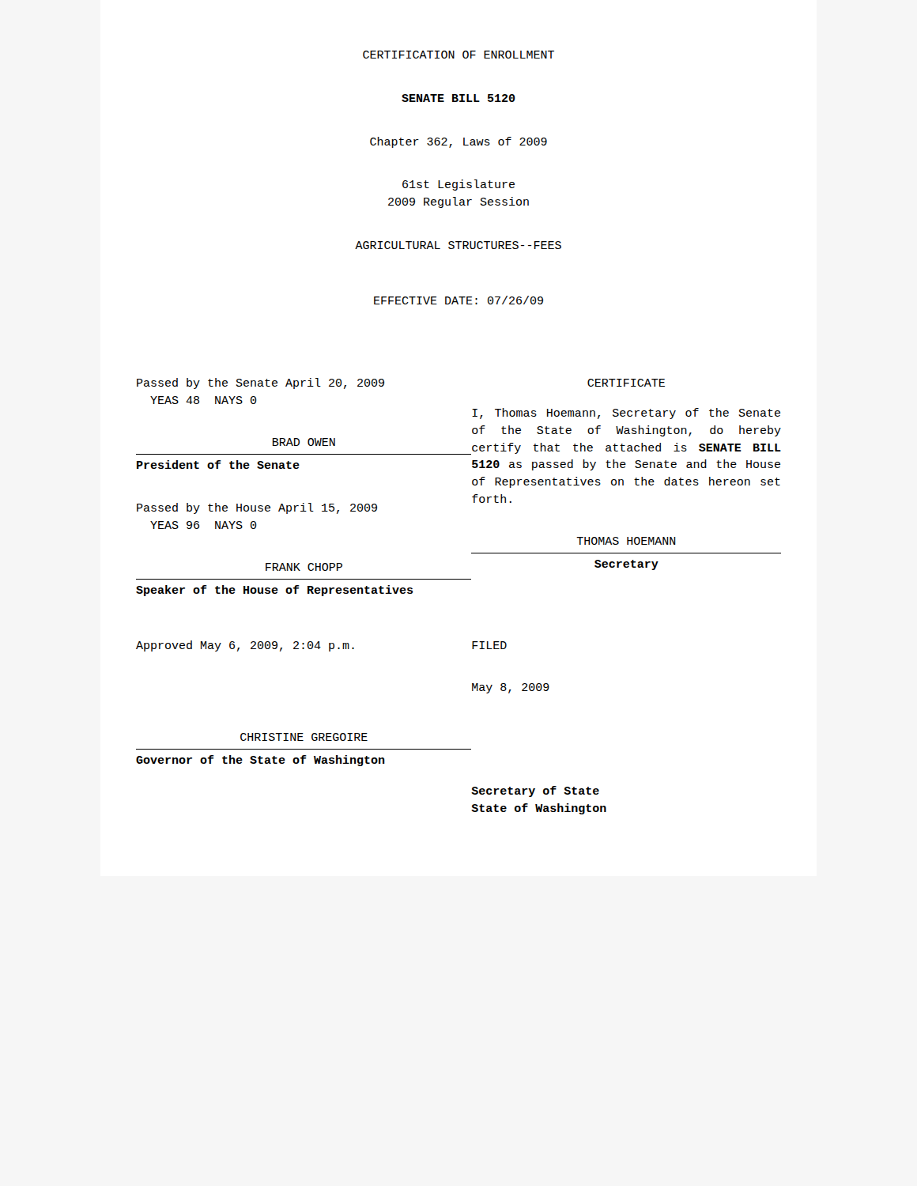CERTIFICATION OF ENROLLMENT
SENATE BILL 5120
Chapter 362, Laws of 2009
61st Legislature
2009 Regular Session
AGRICULTURAL STRUCTURES--FEES
EFFECTIVE DATE: 07/26/09
| Passed by the Senate April 20, 2009 YEAS 48 NAYS 0 BRAD OWEN President of the Senate Passed by the House April 15, 2009 YEAS 96 NAYS 0 FRANK CHOPP Speaker of the House of Representatives Approved May 6, 2009, 2:04 p.m. CHRISTINE GREGOIRE Governor of the State of Washington | CERTIFICATE I, Thomas Hoemann, Secretary of the Senate of the State of Washington, do hereby certify that the attached is SENATE BILL 5120 as passed by the Senate and the House of Representatives on the dates hereon set forth. THOMAS HOEMANN Secretary FILED May 8, 2009 Secretary of State State of Washington |